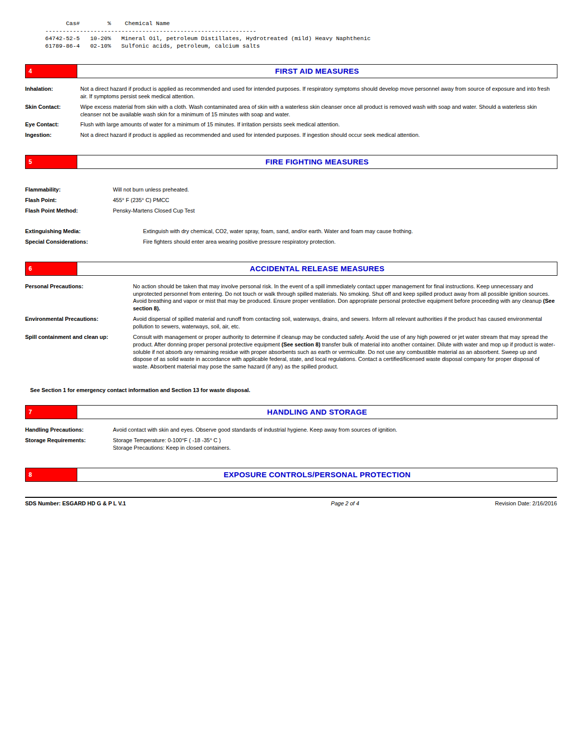Cas#        %    Chemical Name
-------------------------------------------------------------
64742-52-5   10-20%   Mineral Oil, petroleum Distillates, Hydrotreated (mild) Heavy Naphthenic
61789-86-4   02-10%   Sulfonic acids, petroleum, calcium salts
4
FIRST AID MEASURES
| Inhalation: | Not a direct hazard if product is applied as recommended and used for intended purposes. If respiratory symptoms should develop move personnel away from source of exposure and into fresh air. If symptoms persist seek medical attention. |
| Skin Contact: | Wipe excess material from skin with a cloth. Wash contaminated area of skin with a waterless skin cleanser once all product is removed wash with soap and water. Should a waterless skin cleanser not be available wash skin for a minimum of 15 minutes with soap and water. |
| Eye Contact: | Flush with large amounts of water for a minimum of 15 minutes. If irritation persists seek medical attention. |
| Ingestion: | Not a direct hazard if product is applied as recommended and used for intended purposes. If ingestion should occur seek medical attention. |
5
FIRE FIGHTING MEASURES
| Flammability: | Will not burn unless preheated. |
| Flash Point: | 455° F (235° C) PMCC |
| Flash Point Method: | Pensky-Martens Closed Cup Test |
| Extinguishing Media: | Extinguish with dry chemical, CO2, water spray, foam, sand, and/or earth. Water and foam may cause frothing. |
| Special Considerations: | Fire fighters should enter area wearing positive pressure respiratory protection. |
6
ACCIDENTAL RELEASE MEASURES
| Personal Precautions: | No action should be taken that may involve personal risk. In the event of a spill immediately contact upper management for final instructions. Keep unnecessary and unprotected personnel from entering. Do not touch or walk through spilled materials. No smoking. Shut off and keep spilled product away from all possible ignition sources. Avoid breathing and vapor or mist that may be produced. Ensure proper ventilation. Don appropriate personal protective equipment before proceeding with any cleanup (See section 8). |
| Environmental Precautions: | Avoid dispersal of spilled material and runoff from contacting soil, waterways, drains, and sewers. Inform all relevant authorities if the product has caused environmental pollution to sewers, waterways, soil, air, etc. |
| Spill containment and clean up: | Consult with management or proper authority to determine if cleanup may be conducted safely. Avoid the use of any high powered or jet water stream that may spread the product. After donning proper personal protective equipment (See section 8) transfer bulk of material into another container. Dilute with water and mop up if product is water-soluble if not absorb any remaining residue with proper absorbents such as earth or vermiculite. Do not use any combustible material as an absorbent. Sweep up and dispose of as solid waste in accordance with applicable federal, state, and local regulations. Contact a certified/licensed waste disposal company for proper disposal of waste. Absorbent material may pose the same hazard (if any) as the spilled product. |
See Section 1 for emergency contact information and Section 13 for waste disposal.
7
HANDLING AND STORAGE
| Handling Precautions: | Avoid contact with skin and eyes. Observe good standards of industrial hygiene. Keep away from sources of ignition. |
| Storage Requirements: | Storage Temperature: 0-100°F ( -18 -35° C ) Storage Precautions: Keep in closed containers. |
8
EXPOSURE CONTROLS/PERSONAL PROTECTION
SDS Number: ESGARD HD G & P L V.1
Page 2 of 4
Revision Date: 2/16/2016